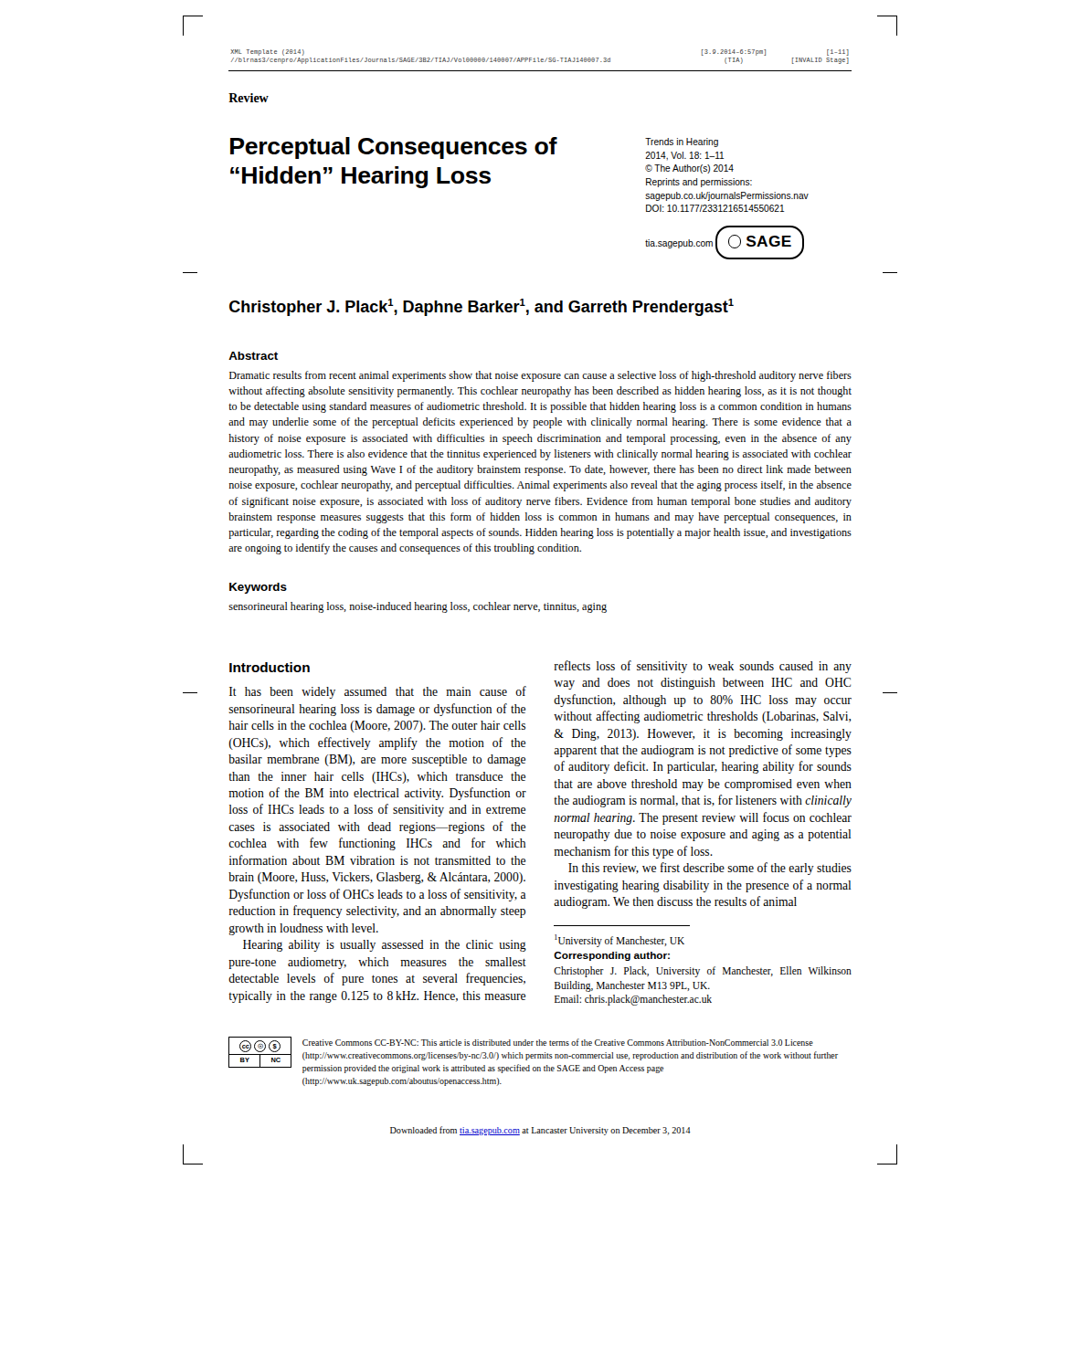| XML Template (2014) | [3.9.2014–6:57pm] | [1–11] |
| //blrnas3/cenpro/ApplicationFiles/Journals/SAGE/3B2/TIAJ/Vol00000/140007/APPFile/SG-TIAJ140007.3d | (TIA) | [INVALID Stage] |
Review
Perceptual Consequences of
“Hidden” Hearing Loss
Trends in Hearing
2014, Vol. 18: 1–11
© The Author(s) 2014
Reprints and permissions:
sagepub.co.uk/journalsPermissions.nav
DOI: 10.1177/2331216514550621
tia.sagepub.com
SAGE
Christopher J. Plack1, Daphne Barker1, and Garreth Prendergast1
Abstract
Dramatic results from recent animal experiments show that noise exposure can cause a selective loss of high-threshold auditory nerve fibers without affecting absolute sensitivity permanently. This cochlear neuropathy has been described as hidden hearing loss, as it is not thought to be detectable using standard measures of audiometric threshold. It is possible that hidden hearing loss is a common condition in humans and may underlie some of the perceptual deficits experienced by people with clinically normal hearing. There is some evidence that a history of noise exposure is associated with difficulties in speech discrimination and temporal processing, even in the absence of any audiometric loss. There is also evidence that the tinnitus experienced by listeners with clinically normal hearing is associated with cochlear neuropathy, as measured using Wave I of the auditory brainstem response. To date, however, there has been no direct link made between noise exposure, cochlear neuropathy, and perceptual difficulties. Animal experiments also reveal that the aging process itself, in the absence of significant noise exposure, is associated with loss of auditory nerve fibers. Evidence from human temporal bone studies and auditory brainstem response measures suggests that this form of hidden loss is common in humans and may have perceptual consequences, in particular, regarding the coding of the temporal aspects of sounds. Hidden hearing loss is potentially a major health issue, and investigations are ongoing to identify the causes and consequences of this troubling condition.
Keywords
sensorineural hearing loss, noise-induced hearing loss, cochlear nerve, tinnitus, aging
Introduction
It has been widely assumed that the main cause of sensorineural hearing loss is damage or dysfunction of the hair cells in the cochlea (Moore, 2007). The outer hair cells (OHCs), which effectively amplify the motion of the basilar membrane (BM), are more susceptible to damage than the inner hair cells (IHCs), which transduce the motion of the BM into electrical activity. Dysfunction or loss of IHCs leads to a loss of sensitivity and in extreme cases is associated with dead regions—regions of the cochlea with few functioning IHCs and for which information about BM vibration is not transmitted to the brain (Moore, Huss, Vickers, Glasberg, & Alcántara, 2000). Dysfunction or loss of OHCs leads to a loss of sensitivity, a reduction in frequency selectivity, and an abnormally steep growth in loudness with level.
Hearing ability is usually assessed in the clinic using pure-tone audiometry, which measures the smallest detectable levels of pure tones at several frequencies, typically in the range 0.125 to 8 kHz. Hence, this measure reflects loss of sensitivity to weak sounds caused in any way and does not distinguish between IHC and OHC dysfunction, although up to 80% IHC loss may occur without affecting audiometric thresholds (Lobarinas, Salvi, & Ding, 2013). However, it is becoming increasingly apparent that the audiogram is not predictive of some types of auditory deficit. In particular, hearing ability for sounds that are above threshold may be compromised even when the audiogram is normal, that is, for listeners with clinically normal hearing. The present review will focus on cochlear neuropathy due to noise exposure and aging as a potential mechanism for this type of loss.
In this review, we first describe some of the early studies investigating hearing disability in the presence of a normal audiogram. We then discuss the results of animal
1University of Manchester, UK
Corresponding author:
Christopher J. Plack, University of Manchester, Ellen Wilkinson Building, Manchester M13 9PL, UK.
Email: chris.plack@manchester.ac.uk
cc
☉
$
BY NC
Creative Commons CC-BY-NC: This article is distributed under the terms of the Creative Commons Attribution-NonCommercial 3.0 License
(http://www.creativecommons.org/licenses/by-nc/3.0/) which permits non-commercial use, reproduction and distribution of the work without further
permission provided the original work is attributed as specified on the SAGE and Open Access page (http://www.uk.sagepub.com/aboutus/openaccess.htm).
Downloaded from tia.sagepub.com at Lancaster University on December 3, 2014